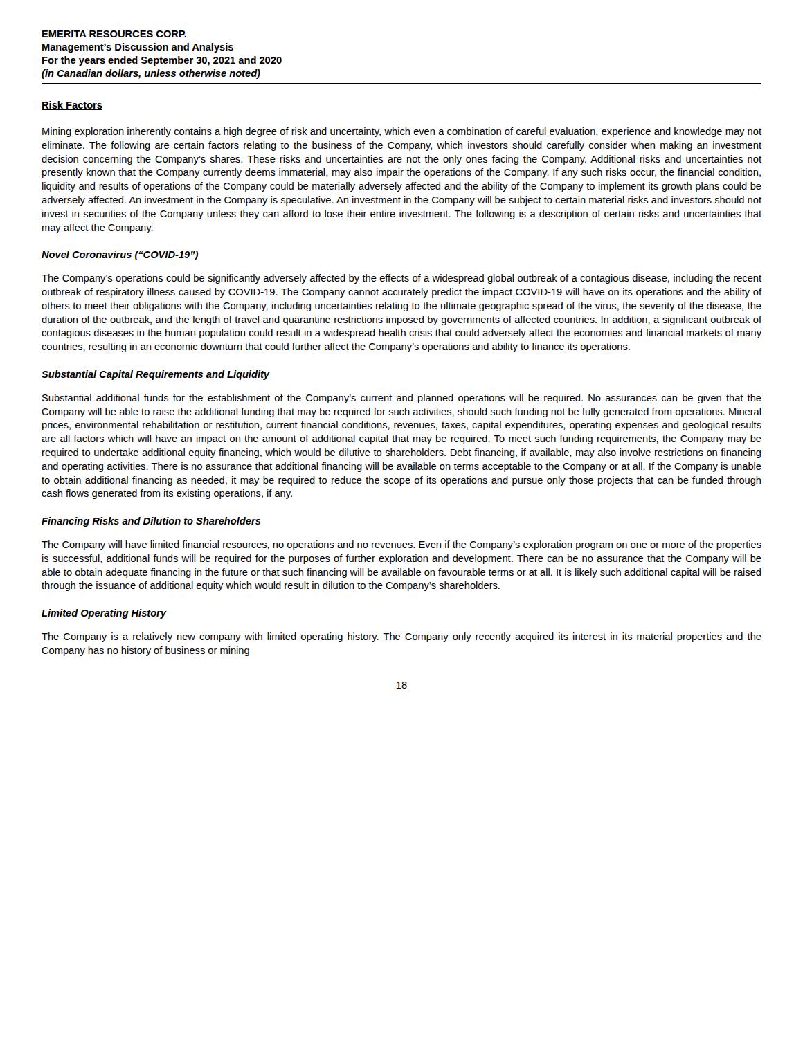EMERITA RESOURCES CORP.
Management’s Discussion and Analysis
For the years ended September 30, 2021 and 2020
(in Canadian dollars, unless otherwise noted)
Risk Factors
Mining exploration inherently contains a high degree of risk and uncertainty, which even a combination of careful evaluation, experience and knowledge may not eliminate. The following are certain factors relating to the business of the Company, which investors should carefully consider when making an investment decision concerning the Company’s shares. These risks and uncertainties are not the only ones facing the Company. Additional risks and uncertainties not presently known that the Company currently deems immaterial, may also impair the operations of the Company. If any such risks occur, the financial condition, liquidity and results of operations of the Company could be materially adversely affected and the ability of the Company to implement its growth plans could be adversely affected. An investment in the Company is speculative. An investment in the Company will be subject to certain material risks and investors should not invest in securities of the Company unless they can afford to lose their entire investment. The following is a description of certain risks and uncertainties that may affect the Company.
Novel Coronavirus (“COVID-19”)
The Company’s operations could be significantly adversely affected by the effects of a widespread global outbreak of a contagious disease, including the recent outbreak of respiratory illness caused by COVID-19. The Company cannot accurately predict the impact COVID-19 will have on its operations and the ability of others to meet their obligations with the Company, including uncertainties relating to the ultimate geographic spread of the virus, the severity of the disease, the duration of the outbreak, and the length of travel and quarantine restrictions imposed by governments of affected countries. In addition, a significant outbreak of contagious diseases in the human population could result in a widespread health crisis that could adversely affect the economies and financial markets of many countries, resulting in an economic downturn that could further affect the Company’s operations and ability to finance its operations.
Substantial Capital Requirements and Liquidity
Substantial additional funds for the establishment of the Company’s current and planned operations will be required. No assurances can be given that the Company will be able to raise the additional funding that may be required for such activities, should such funding not be fully generated from operations. Mineral prices, environmental rehabilitation or restitution, current financial conditions, revenues, taxes, capital expenditures, operating expenses and geological results are all factors which will have an impact on the amount of additional capital that may be required. To meet such funding requirements, the Company may be required to undertake additional equity financing, which would be dilutive to shareholders. Debt financing, if available, may also involve restrictions on financing and operating activities. There is no assurance that additional financing will be available on terms acceptable to the Company or at all. If the Company is unable to obtain additional financing as needed, it may be required to reduce the scope of its operations and pursue only those projects that can be funded through cash flows generated from its existing operations, if any.
Financing Risks and Dilution to Shareholders
The Company will have limited financial resources, no operations and no revenues. Even if the Company’s exploration program on one or more of the properties is successful, additional funds will be required for the purposes of further exploration and development. There can be no assurance that the Company will be able to obtain adequate financing in the future or that such financing will be available on favourable terms or at all. It is likely such additional capital will be raised through the issuance of additional equity which would result in dilution to the Company’s shareholders.
Limited Operating History
The Company is a relatively new company with limited operating history. The Company only recently acquired its interest in its material properties and the Company has no history of business or mining
18